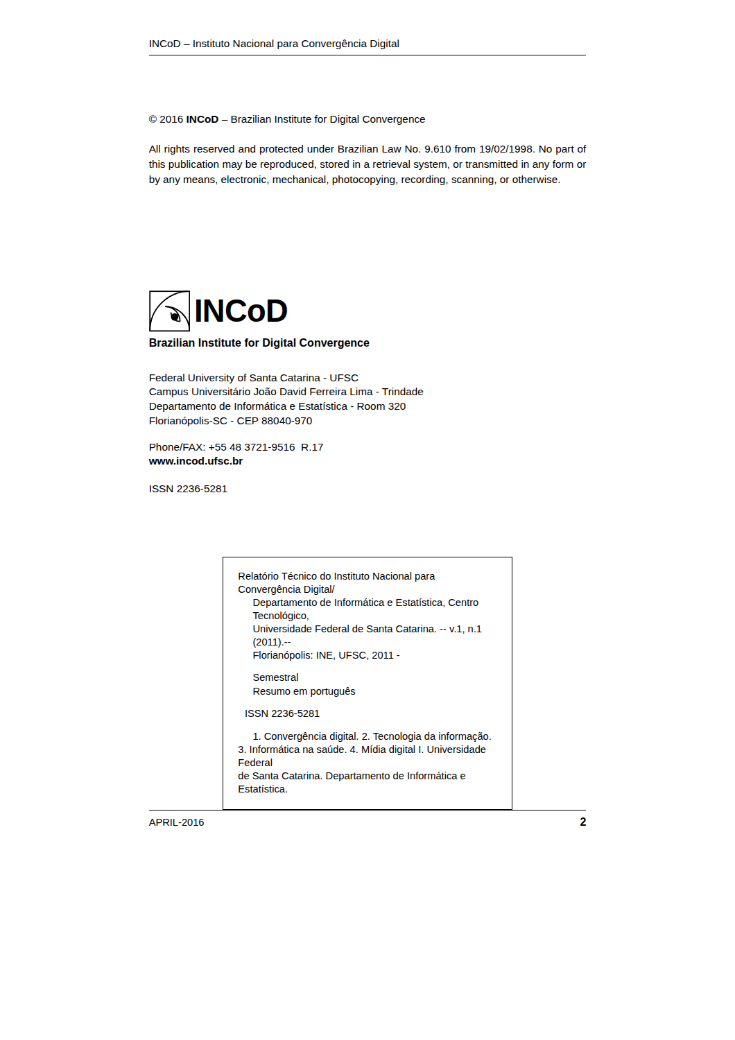INCoD – Instituto Nacional para Convergência Digital
© 2016 INCoD – Brazilian Institute for Digital Convergence
All rights reserved and protected under Brazilian Law No. 9.610 from 19/02/1998. No part of this publication may be reproduced, stored in a retrieval system, or transmitted in any form or by any means, electronic, mechanical, photocopying, recording, scanning, or otherwise.
INCoD
Brazilian Institute for Digital Convergence
Federal University of Santa Catarina - UFSC
Campus Universitário João David Ferreira Lima - Trindade
Departamento de Informática e Estatística - Room 320
Florianópolis-SC - CEP 88040-970
Phone/FAX: +55 48 3721-9516 R.17
www.incod.ufsc.br
ISSN 2236-5281
Relatório Técnico do Instituto Nacional para Convergência Digital/
Departamento de Informática e Estatística, Centro Tecnológico,
Universidade Federal de Santa Catarina. -- v.1, n.1 (2011).--
Florianópolis: INE, UFSC, 2011 -
Semestral
Resumo em português
ISSN 2236-5281
1. Convergência digital. 2. Tecnologia da informação.
3. Informática na saúde. 4. Mídia digital I. Universidade Federal
de Santa Catarina. Departamento de Informática e Estatística.
APRIL-2016 2